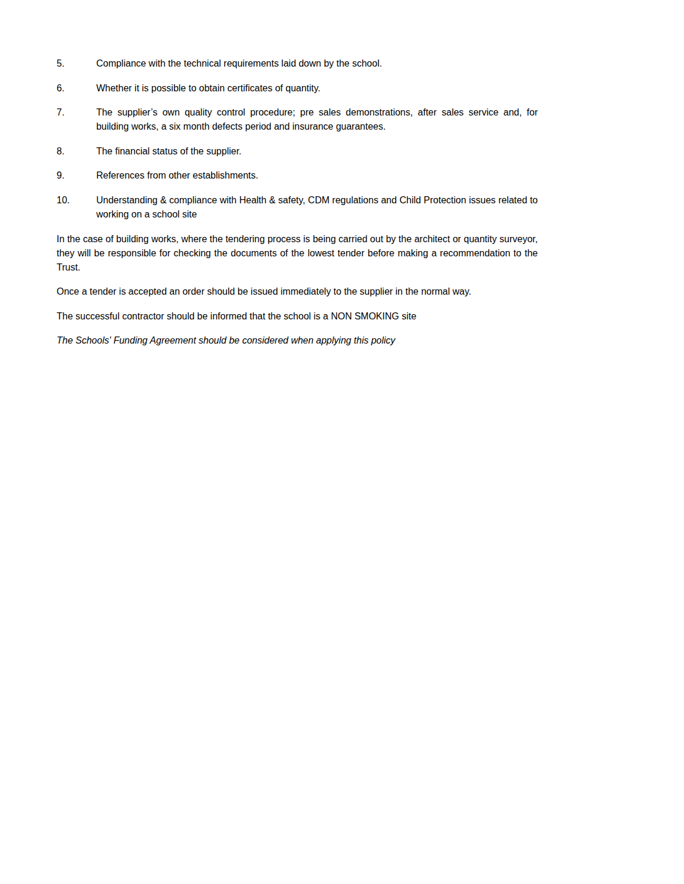5. Compliance with the technical requirements laid down by the school.
6. Whether it is possible to obtain certificates of quantity.
7. The supplier’s own quality control procedure; pre sales demonstrations, after sales service and, for building works, a six month defects period and insurance guarantees.
8. The financial status of the supplier.
9. References from other establishments.
10. Understanding & compliance with Health & safety, CDM regulations and Child Protection issues related to working on a school site
In the case of building works, where the tendering process is being carried out by the architect or quantity surveyor, they will be responsible for checking the documents of the lowest tender before making a recommendation to the Trust.
Once a tender is accepted an order should be issued immediately to the supplier in the normal way.
The successful contractor should be informed that the school is a NON SMOKING site
The Schools' Funding Agreement should be considered when applying this policy